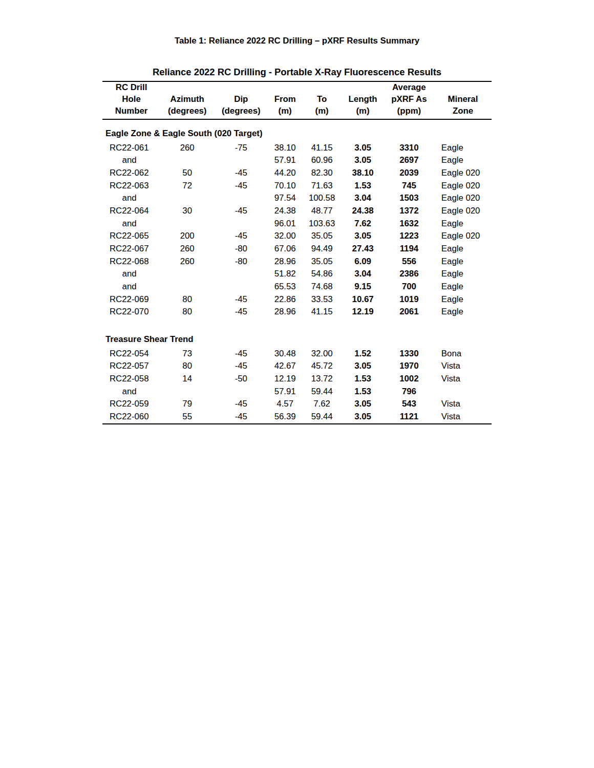Table 1: Reliance 2022 RC Drilling – pXRF Results Summary
Reliance 2022 RC Drilling - Portable X-Ray Fluorescence Results
| RC Drill | | | | | | Average | |
| --- | --- | --- | --- | --- | --- | --- | --- |
| Hole | Azimuth | Dip | From | To | Length | pXRF As | Mineral |
| Number | (degrees) | (degrees) | (m) | (m) | (m) | (ppm) | Zone |
| Eagle Zone & Eagle South (020 Target) |
| RC22-061 | 260 | -75 | 38.10 | 41.15 | 3.05 | 3310 | Eagle |
| and | | | 57.91 | 60.96 | 3.05 | 2697 | Eagle |
| RC22-062 | 50 | -45 | 44.20 | 82.30 | 38.10 | 2039 | Eagle 020 |
| RC22-063 | 72 | -45 | 70.10 | 71.63 | 1.53 | 745 | Eagle 020 |
| and | | | 97.54 | 100.58 | 3.04 | 1503 | Eagle 020 |
| RC22-064 | 30 | -45 | 24.38 | 48.77 | 24.38 | 1372 | Eagle 020 |
| and | | | 96.01 | 103.63 | 7.62 | 1632 | Eagle |
| RC22-065 | 200 | -45 | 32.00 | 35.05 | 3.05 | 1223 | Eagle 020 |
| RC22-067 | 260 | -80 | 67.06 | 94.49 | 27.43 | 1194 | Eagle |
| RC22-068 | 260 | -80 | 28.96 | 35.05 | 6.09 | 556 | Eagle |
| and | | | 51.82 | 54.86 | 3.04 | 2386 | Eagle |
| and | | | 65.53 | 74.68 | 9.15 | 700 | Eagle |
| RC22-069 | 80 | -45 | 22.86 | 33.53 | 10.67 | 1019 | Eagle |
| RC22-070 | 80 | -45 | 28.96 | 41.15 | 12.19 | 2061 | Eagle |
| Treasure Shear Trend |
| RC22-054 | 73 | -45 | 30.48 | 32.00 | 1.52 | 1330 | Bona |
| RC22-057 | 80 | -45 | 42.67 | 45.72 | 3.05 | 1970 | Vista |
| RC22-058 | 14 | -50 | 12.19 | 13.72 | 1.53 | 1002 | Vista |
| and | | | 57.91 | 59.44 | 1.53 | 796 | |
| RC22-059 | 79 | -45 | 4.57 | 7.62 | 3.05 | 543 | Vista |
| RC22-060 | 55 | -45 | 56.39 | 59.44 | 3.05 | 1121 | Vista |